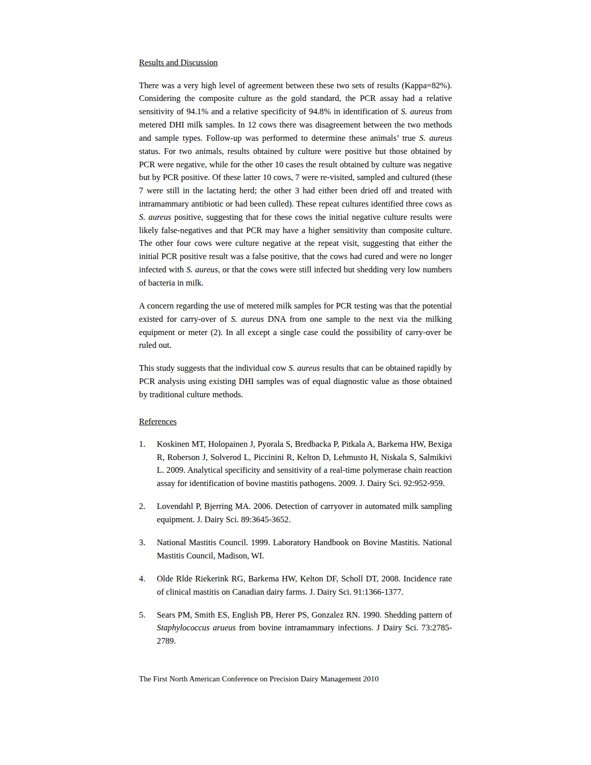Results and Discussion
There was a very high level of agreement between these two sets of results (Kappa=82%). Considering the composite culture as the gold standard, the PCR assay had a relative sensitivity of 94.1% and a relative specificity of 94.8% in identification of S. aureus from metered DHI milk samples. In 12 cows there was disagreement between the two methods and sample types. Follow-up was performed to determine these animals’ true S. aureus status. For two animals, results obtained by culture were positive but those obtained by PCR were negative, while for the other 10 cases the result obtained by culture was negative but by PCR positive. Of these latter 10 cows, 7 were re-visited, sampled and cultured (these 7 were still in the lactating herd; the other 3 had either been dried off and treated with intramammary antibiotic or had been culled). These repeat cultures identified three cows as S. aureus positive, suggesting that for these cows the initial negative culture results were likely false-negatives and that PCR may have a higher sensitivity than composite culture. The other four cows were culture negative at the repeat visit, suggesting that either the initial PCR positive result was a false positive, that the cows had cured and were no longer infected with S. aureus, or that the cows were still infected but shedding very low numbers of bacteria in milk.
A concern regarding the use of metered milk samples for PCR testing was that the potential existed for carry-over of S. aureus DNA from one sample to the next via the milking equipment or meter (2). In all except a single case could the possibility of carry-over be ruled out.
This study suggests that the individual cow S. aureus results that can be obtained rapidly by PCR analysis using existing DHI samples was of equal diagnostic value as those obtained by traditional culture methods.
References
Koskinen MT, Holopainen J, Pyorala S, Bredbacka P, Pitkala A, Barkema HW, Bexiga R, Roberson J, Solverod L, Piccinini R, Kelton D, Lehmusto H, Niskala S, Salmikivi L. 2009. Analytical specificity and sensitivity of a real-time polymerase chain reaction assay for identification of bovine mastitis pathogens. 2009. J. Dairy Sci. 92:952-959.
Lovendahl P, Bjerring MA. 2006. Detection of carryover in automated milk sampling equipment. J. Dairy Sci. 89:3645-3652.
National Mastitis Council. 1999. Laboratory Handbook on Bovine Mastitis. National Mastitis Council, Madison, WI.
Olde Rlde Riekerink RG, Barkema HW, Kelton DF, Scholl DT, 2008. Incidence rate of clinical mastitis on Canadian dairy farms. J. Dairy Sci. 91:1366-1377.
Sears PM, Smith ES, English PB, Herer PS, Gonzalez RN. 1990. Shedding pattern of Staphylococcus arueus from bovine intramammary infections. J Dairy Sci. 73:2785-2789.
The First North American Conference on Precision Dairy Management 2010